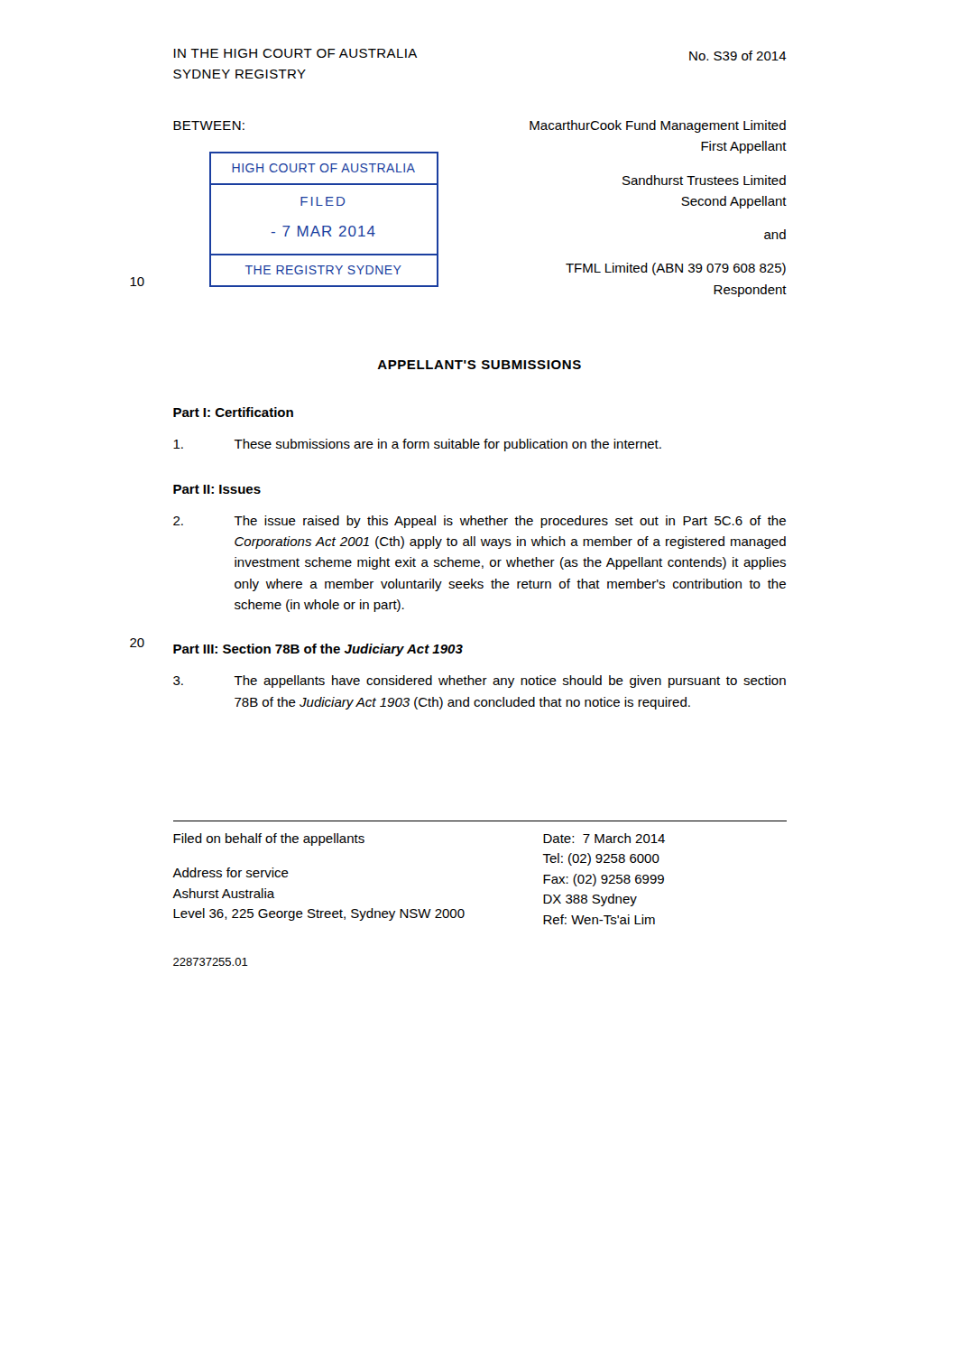10
20
IN THE HIGH COURT OF AUSTRALIA
SYDNEY REGISTRY
No. S39 of 2014
BETWEEN:
HIGH COURT OF AUSTRALIA
FILED
- 7 MAR 2014
THE REGISTRY SYDNEY
MacarthurCook Fund Management Limited
First Appellant
Sandhurst Trustees Limited
Second Appellant
and
TFML Limited (ABN 39 079 608 825)
Respondent
Appellant's Submissions
Part I: Certification
1. These submissions are in a form suitable for publication on the internet.
Part II: Issues
2. The issue raised by this Appeal is whether the procedures set out in Part 5C.6 of the Corporations Act 2001 (Cth) apply to all ways in which a member of a registered managed investment scheme might exit a scheme, or whether (as the Appellant contends) it applies only where a member voluntarily seeks the return of that member's contribution to the scheme (in whole or in part).
Part III: Section 78B of the Judiciary Act 1903
3. The appellants have considered whether any notice should be given pursuant to section 78B of the Judiciary Act 1903 (Cth) and concluded that no notice is required.
Filed on behalf of the appellants
Address for service
Ashurst Australia
Level 36, 225 George Street, Sydney NSW 2000
Date: 7 March 2014
Tel: (02) 9258 6000
Fax: (02) 9258 6999
DX 388 Sydney
Ref: Wen-Ts'ai Lim
228737255.01